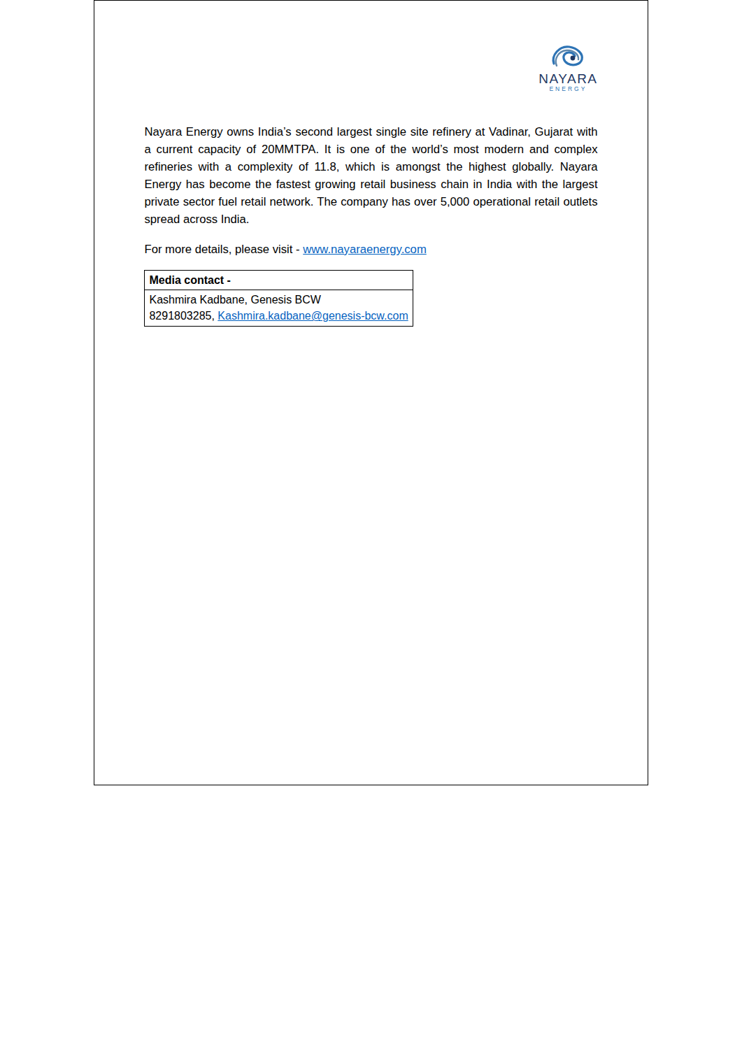NAYARA
ENERGY
Nayara Energy owns India’s second largest single site refinery at Vadinar, Gujarat with a current capacity of 20MMTPA. It is one of the world’s most modern and complex refineries with a complexity of 11.8, which is amongst the highest globally. Nayara Energy has become the fastest growing retail business chain in India with the largest private sector fuel retail network. The company has over 5,000 operational retail outlets spread across India.
For more details, please visit - www.nayaraenergy.com
| Media contact - |
| Kashmira Kadbane, Genesis BCW 8291803285, Kashmira.kadbane@genesis-bcw.com |